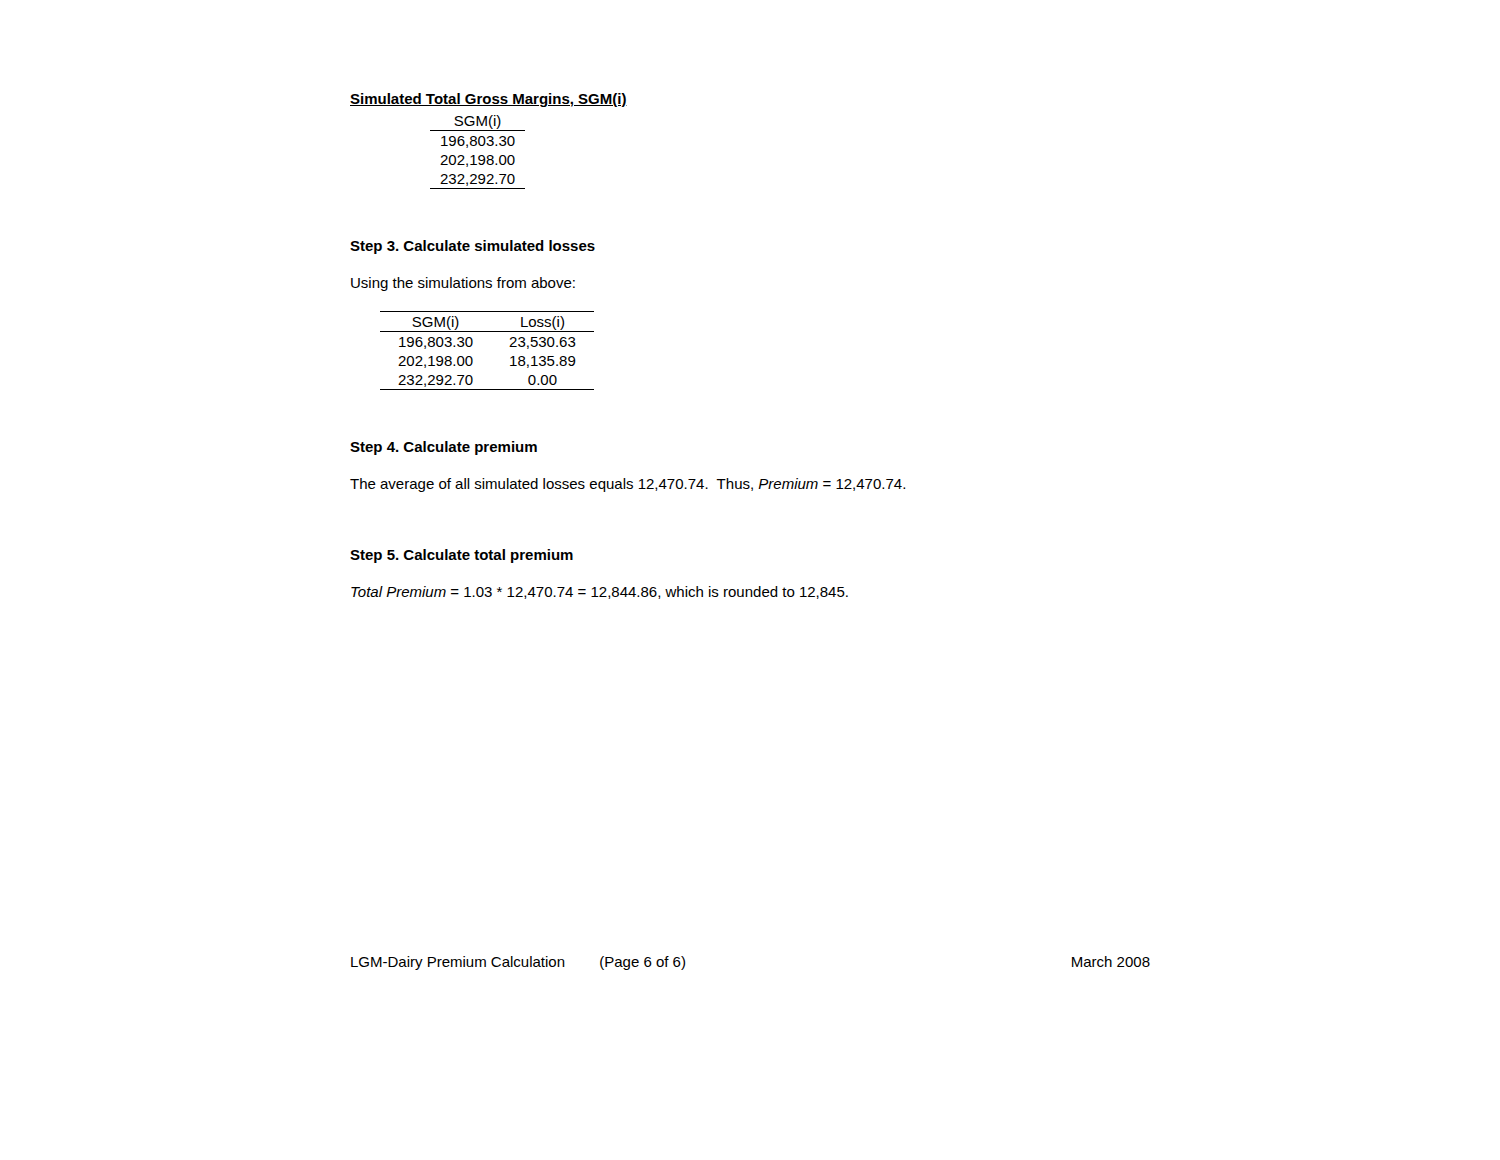Simulated Total Gross Margins, SGM(i)
| SGM(i) |
| --- |
| 196,803.30 |
| 202,198.00 |
| 232,292.70 |
Step 3. Calculate simulated losses
Using the simulations from above:
| SGM(i) | Loss(i) |
| --- | --- |
| 196,803.30 | 23,530.63 |
| 202,198.00 | 18,135.89 |
| 232,292.70 | 0.00 |
Step 4. Calculate premium
The average of all simulated losses equals 12,470.74. Thus, Premium = 12,470.74.
Step 5. Calculate total premium
Total Premium = 1.03 * 12,470.74 = 12,844.86, which is rounded to 12,845.
LGM-Dairy Premium Calculation (Page 6 of 6) March 2008